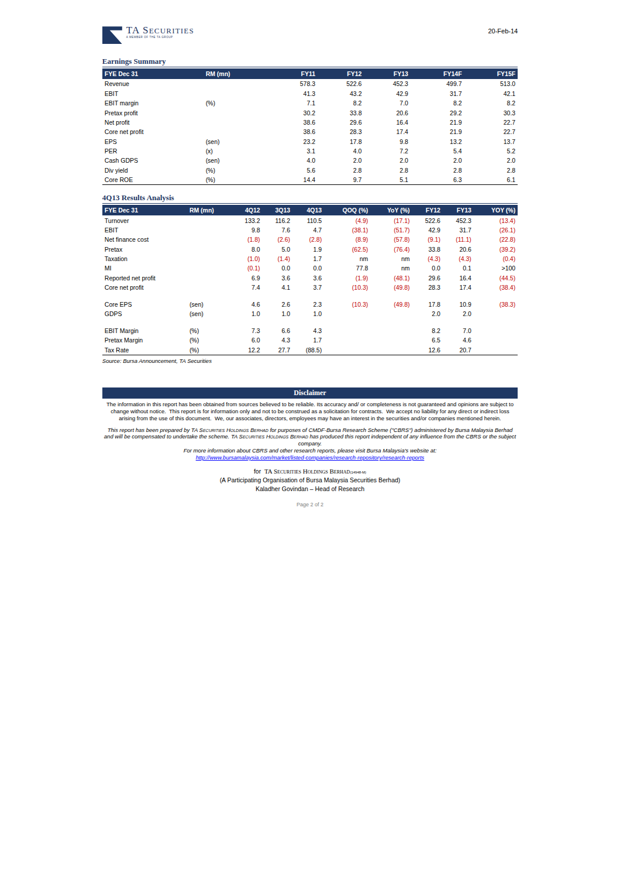TA SECURITIES
A MEMBER OF THE TA GROUP
20-Feb-14
Earnings Summary
| FYE Dec 31 | RM (mn) | FY11 | FY12 | FY13 | FY14F | FY15F |
| --- | --- | --- | --- | --- | --- | --- |
| Revenue | | 578.3 | 522.6 | 452.3 | 499.7 | 513.0 |
| EBIT | | 41.3 | 43.2 | 42.9 | 31.7 | 42.1 |
| EBIT margin | (%) | 7.1 | 8.2 | 7.0 | 8.2 | 8.2 |
| Pretax profit | | 30.2 | 33.8 | 20.6 | 29.2 | 30.3 |
| Net profit | | 38.6 | 29.6 | 16.4 | 21.9 | 22.7 |
| Core net profit | | 38.6 | 28.3 | 17.4 | 21.9 | 22.7 |
| EPS | (sen) | 23.2 | 17.8 | 9.8 | 13.2 | 13.7 |
| PER | (x) | 3.1 | 4.0 | 7.2 | 5.4 | 5.2 |
| Cash GDPS | (sen) | 4.0 | 2.0 | 2.0 | 2.0 | 2.0 |
| Div yield | (%) | 5.6 | 2.8 | 2.8 | 2.8 | 2.8 |
| Core ROE | (%) | 14.4 | 9.7 | 5.1 | 6.3 | 6.1 |
4Q13 Results Analysis
| FYE Dec 31 | RM (mn) | 4Q12 | 3Q13 | 4Q13 | QOQ (%) | YoY (%) | FY12 | FY13 | YOY (%) |
| --- | --- | --- | --- | --- | --- | --- | --- | --- | --- |
| Turnover | | 133.2 | 116.2 | 110.5 | (4.9) | (17.1) | 522.6 | 452.3 | (13.4) |
| EBIT | | 9.8 | 7.6 | 4.7 | (38.1) | (51.7) | 42.9 | 31.7 | (26.1) |
| Net finance cost | | (1.8) | (2.6) | (2.8) | (8.9) | (57.8) | (9.1) | (11.1) | (22.8) |
| Pretax | | 8.0 | 5.0 | 1.9 | (62.5) | (76.4) | 33.8 | 20.6 | (39.2) |
| Taxation | | (1.0) | (1.4) | 1.7 | nm | nm | (4.3) | (4.3) | (0.4) |
| MI | | (0.1) | 0.0 | 0.0 | 77.8 | nm | 0.0 | 0.1 | >100 |
| Reported net profit | | 6.9 | 3.6 | 3.6 | (1.9) | (48.1) | 29.6 | 16.4 | (44.5) |
| Core net profit | | 7.4 | 4.1 | 3.7 | (10.3) | (49.8) | 28.3 | 17.4 | (38.4) |
| Core EPS | (sen) | 4.6 | 2.6 | 2.3 | (10.3) | (49.8) | 17.8 | 10.9 | (38.3) |
| GDPS | (sen) | 1.0 | 1.0 | 1.0 | | | 2.0 | 2.0 | |
| EBIT Margin | (%) | 7.3 | 6.6 | 4.3 | | | 8.2 | 7.0 | |
| Pretax Margin | (%) | 6.0 | 4.3 | 1.7 | | | 6.5 | 4.6 | |
| Tax Rate | (%) | 12.2 | 27.7 | (88.5) | | | 12.6 | 20.7 | |
Source: Bursa Announcement, TA Securities
Disclaimer
The information in this report has been obtained from sources believed to be reliable. Its accuracy and/ or completeness is not guaranteed and opinions are subject to change without notice. This report is for information only and not to be construed as a solicitation for contracts. We accept no liability for any direct or indirect loss arising from the use of this document. We, our associates, directors, employees may have an interest in the securities and/or companies mentioned herein.
This report has been prepared by TA Securities Holdings Berhad for purposes of CMDF-Bursa Research Scheme ("CBRS") administered by Bursa Malaysia Berhad and will be compensated to undertake the scheme. TA Securities Holdings Berhad has produced this report independent of any influence from the CBRS or the subject company.
For more information about CBRS and other research reports, please visit Bursa Malaysia's website at:
http://www.bursamalaysia.com/market/listed-companies/research-repository/research-reports
for TA Securities Holdings Berhad(14948-M)
(A Participating Organisation of Bursa Malaysia Securities Berhad)
Kaladher Govindan – Head of Research
Page 2 of 2